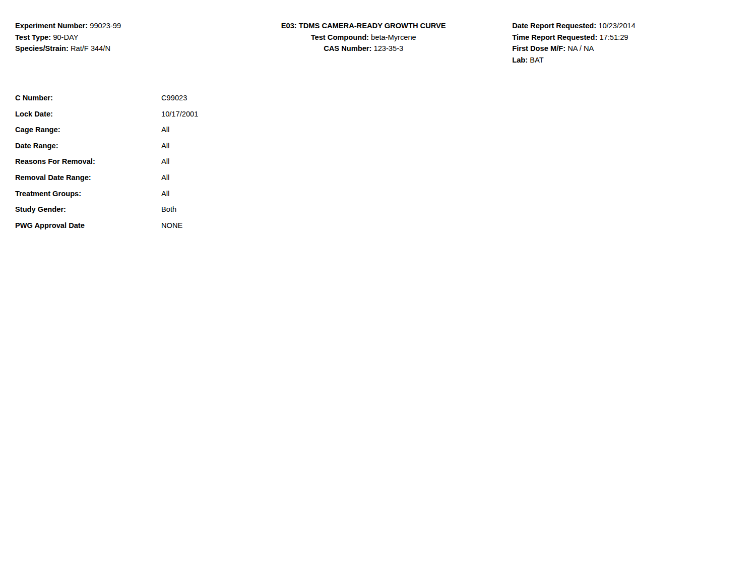| Experiment Number: 99023-99 Test Type: 90-DAY Species/Strain: Rat/F 344/N | E03: TDMS CAMERA-READY GROWTH CURVE Test Compound: beta-Myrcene CAS Number: 123-35-3 | Date Report Requested: 10/23/2014 Time Report Requested: 17:51:29 First Dose M/F: NA / NA Lab: BAT |
| C Number: | C99023 |
| Lock Date: | 10/17/2001 |
| Cage Range: | All |
| Date Range: | All |
| Reasons For Removal: | All |
| Removal Date Range: | All |
| Treatment Groups: | All |
| Study Gender: | Both |
| PWG Approval Date | NONE |